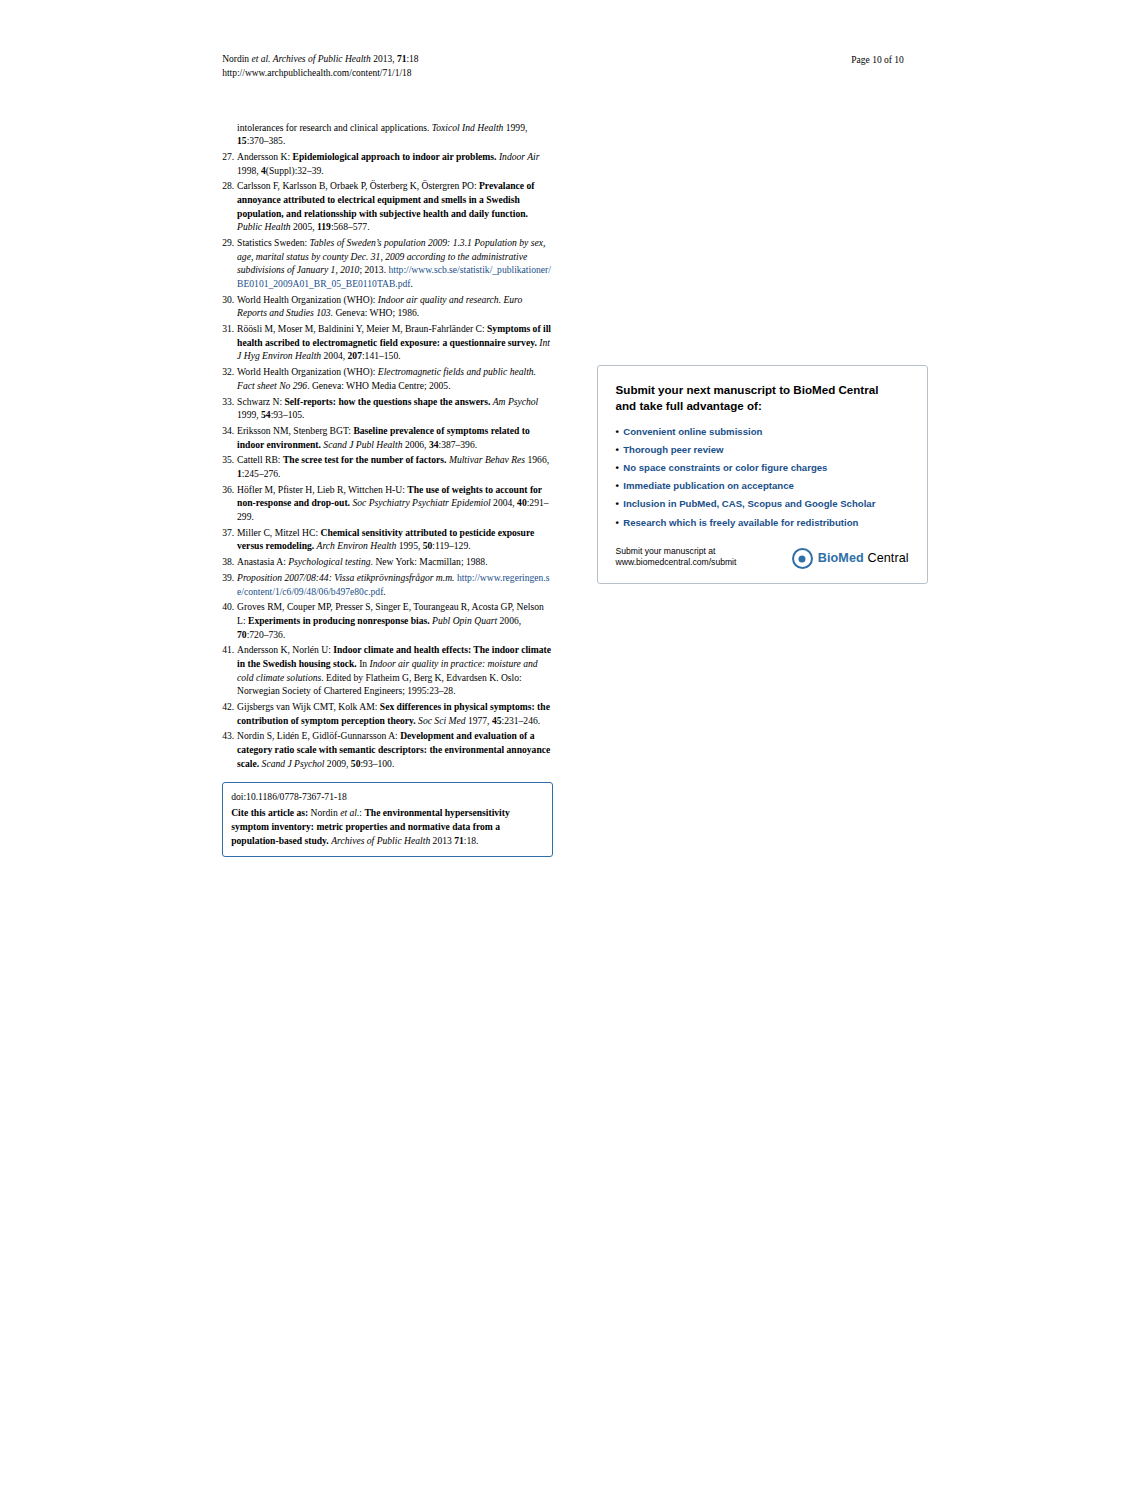Nordin et al. Archives of Public Health 2013, 71:18
http://www.archpublichealth.com/content/71/1/18
Page 10 of 10
intolerances for research and clinical applications. Toxicol Ind Health 1999, 15:370–385.
27. Andersson K: Epidemiological approach to indoor air problems. Indoor Air 1998, 4(Suppl):32–39.
28. Carlsson F, Karlsson B, Orbaek P, Österberg K, Östergren PO: Prevalance of annoyance attributed to electrical equipment and smells in a Swedish population, and relationsship with subjective health and daily function. Public Health 2005, 119:568–577.
29. Statistics Sweden: Tables of Sweden’s population 2009: 1.3.1 Population by sex, age, marital status by county Dec. 31, 2009 according to the administrative subdivisions of January 1, 2010; 2013. http://www.scb.se/statistik/_publikationer/BE0101_2009A01_BR_05_BE0110TAB.pdf.
30. World Health Organization (WHO): Indoor air quality and research. Euro Reports and Studies 103. Geneva: WHO; 1986.
31. Röösli M, Moser M, Baldinini Y, Meier M, Braun-Fahrländer C: Symptoms of ill health ascribed to electromagnetic field exposure: a questionnaire survey. Int J Hyg Environ Health 2004, 207:141–150.
32. World Health Organization (WHO): Electromagnetic fields and public health. Fact sheet No 296. Geneva: WHO Media Centre; 2005.
33. Schwarz N: Self-reports: how the questions shape the answers. Am Psychol 1999, 54:93–105.
34. Eriksson NM, Stenberg BGT: Baseline prevalence of symptoms related to indoor environment. Scand J Publ Health 2006, 34:387–396.
35. Cattell RB: The scree test for the number of factors. Multivar Behav Res 1966, 1:245–276.
36. Höfler M, Pfister H, Lieb R, Wittchen H-U: The use of weights to account for non-response and drop-out. Soc Psychiatry Psychiatr Epidemiol 2004, 40:291–299.
37. Miller C, Mitzel HC: Chemical sensitivity attributed to pesticide exposure versus remodeling. Arch Environ Health 1995, 50:119–129.
38. Anastasia A: Psychological testing. New York: Macmillan; 1988.
39. Proposition 2007/08:44: Vissa etikprövningsfrågor m.m. http://www.regeringen.se/content/1/c6/09/48/06/b497e80c.pdf.
40. Groves RM, Couper MP, Presser S, Singer E, Tourangeau R, Acosta GP, Nelson L: Experiments in producing nonresponse bias. Publ Opin Quart 2006, 70:720–736.
41. Andersson K, Norlén U: Indoor climate and health effects: The indoor climate in the Swedish housing stock. In Indoor air quality in practice: moisture and cold climate solutions. Edited by Flatheim G, Berg K, Edvardsen K. Oslo: Norwegian Society of Chartered Engineers; 1995:23–28.
42. Gijsbergs van Wijk CMT, Kolk AM: Sex differences in physical symptoms: the contribution of symptom perception theory. Soc Sci Med 1977, 45:231–246.
43. Nordin S, Lidén E, Gidlöf-Gunnarsson A: Development and evaluation of a category ratio scale with semantic descriptors: the environmental annoyance scale. Scand J Psychol 2009, 50:93–100.
doi:10.1186/0778-7367-71-18
Cite this article as: Nordin et al.: The environmental hypersensitivity symptom inventory: metric properties and normative data from a population-based study. Archives of Public Health 2013 71:18.
Submit your next manuscript to BioMed Central
and take full advantage of:
Convenient online submission
Thorough peer review
No space constraints or color figure charges
Immediate publication on acceptance
Inclusion in PubMed, CAS, Scopus and Google Scholar
Research which is freely available for redistribution
Submit your manuscript at
www.biomedcentral.com/submit
BioMed Central